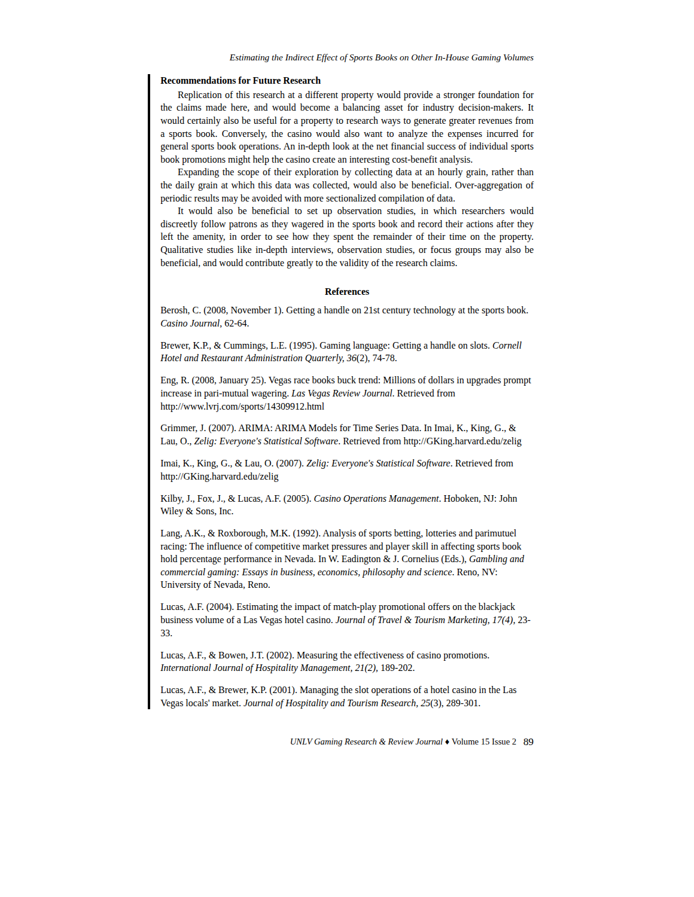Estimating the Indirect Effect of Sports Books on Other In-House Gaming Volumes
Recommendations for Future Research
Replication of this research at a different property would provide a stronger foundation for the claims made here, and would become a balancing asset for industry decision-makers. It would certainly also be useful for a property to research ways to generate greater revenues from a sports book. Conversely, the casino would also want to analyze the expenses incurred for general sports book operations. An in-depth look at the net financial success of individual sports book promotions might help the casino create an interesting cost-benefit analysis.
Expanding the scope of their exploration by collecting data at an hourly grain, rather than the daily grain at which this data was collected, would also be beneficial. Over-aggregation of periodic results may be avoided with more sectionalized compilation of data.
It would also be beneficial to set up observation studies, in which researchers would discreetly follow patrons as they wagered in the sports book and record their actions after they left the amenity, in order to see how they spent the remainder of their time on the property. Qualitative studies like in-depth interviews, observation studies, or focus groups may also be beneficial, and would contribute greatly to the validity of the research claims.
References
Berosh, C. (2008, November 1). Getting a handle on 21st century technology at the sports book. Casino Journal, 62-64.
Brewer, K.P., & Cummings, L.E. (1995). Gaming language: Getting a handle on slots. Cornell Hotel and Restaurant Administration Quarterly, 36(2), 74-78.
Eng, R. (2008, January 25). Vegas race books buck trend: Millions of dollars in upgrades prompt increase in pari-mutual wagering. Las Vegas Review Journal. Retrieved from http://www.lvrj.com/sports/14309912.html
Grimmer, J. (2007). ARIMA: ARIMA Models for Time Series Data. In Imai, K., King, G., & Lau, O., Zelig: Everyone's Statistical Software. Retrieved from http://GKing.harvard.edu/zelig
Imai, K., King, G., & Lau, O. (2007). Zelig: Everyone's Statistical Software. Retrieved from http://GKing.harvard.edu/zelig
Kilby, J., Fox, J., & Lucas, A.F. (2005). Casino Operations Management. Hoboken, NJ: John Wiley & Sons, Inc.
Lang, A.K., & Roxborough, M.K. (1992). Analysis of sports betting, lotteries and parimutuel racing: The influence of competitive market pressures and player skill in affecting sports book hold percentage performance in Nevada. In W. Eadington & J. Cornelius (Eds.), Gambling and commercial gaming: Essays in business, economics, philosophy and science. Reno, NV: University of Nevada, Reno.
Lucas, A.F. (2004). Estimating the impact of match-play promotional offers on the blackjack business volume of a Las Vegas hotel casino. Journal of Travel & Tourism Marketing, 17(4), 23-33.
Lucas, A.F., & Bowen, J.T. (2002). Measuring the effectiveness of casino promotions. International Journal of Hospitality Management, 21(2), 189-202.
Lucas, A.F., & Brewer, K.P. (2001). Managing the slot operations of a hotel casino in the Las Vegas locals' market. Journal of Hospitality and Tourism Research, 25(3), 289-301.
UNLV Gaming Research & Review Journal ♦ Volume 15 Issue 289